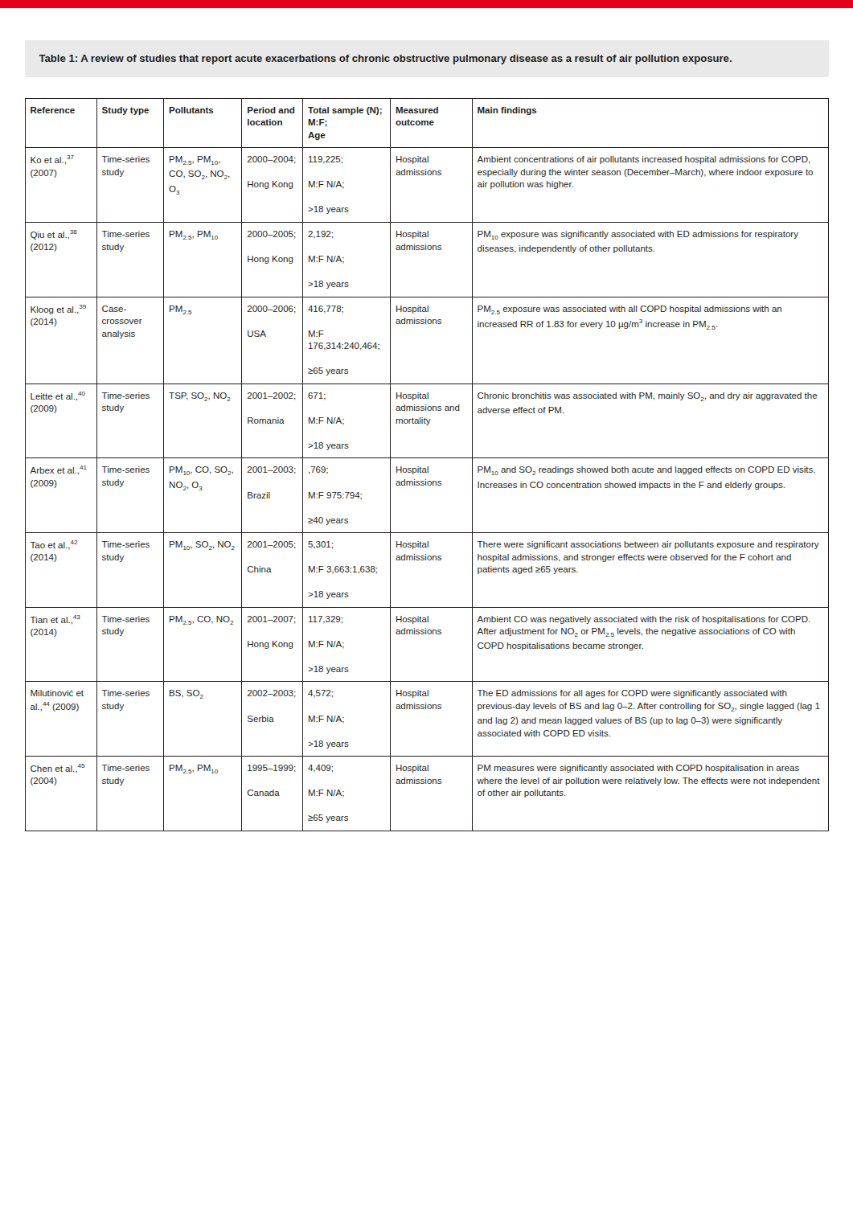Table 1: A review of studies that report acute exacerbations of chronic obstructive pulmonary disease as a result of air pollution exposure.
| Reference | Study type | Pollutants | Period and location | Total sample (N); M:F; Age | Measured outcome | Main findings |
| --- | --- | --- | --- | --- | --- | --- |
| Ko et al., 37 (2007) | Time-series study | PM 2.5 , PM 10 , CO, SO 2 , NO 2 , O 3 | 2000–2004; Hong Kong | 119,225; M:F N/A; >18 years | Hospital admissions | Ambient concentrations of air pollutants increased hospital admissions for COPD, especially during the winter season (December–March), where indoor exposure to air pollution was higher. |
| Qiu et al., 38 (2012) | Time-series study | PM 2.5 , PM 10 | 2000–2005; Hong Kong | 2,192; M:F N/A; >18 years | Hospital admissions | PM 10 exposure was significantly associated with ED admissions for respiratory diseases, independently of other pollutants. |
| Kloog et al., 39 (2014) | Case-crossover analysis | PM 2.5 | 2000–2006; USA | 416,778; M:F 176,314:240,464; ≥65 years | Hospital admissions | PM 2.5 exposure was associated with all COPD hospital admissions with an increased RR of 1.83 for every 10 µg/m 3 increase in PM 2.5 . |
| Leitte et al., 40 (2009) | Time-series study | TSP, SO 2 , NO 2 | 2001–2002; Romania | 671; M:F N/A; >18 years | Hospital admissions and mortality | Chronic bronchitis was associated with PM, mainly SO 2 , and dry air aggravated the adverse effect of PM. |
| Arbex et al., 41 (2009) | Time-series study | PM 10 , CO, SO 2 , NO 2 , O 3 | 2001–2003; Brazil | ,769; M:F 975:794; ≥40 years | Hospital admissions | PM 10 and SO 2 readings showed both acute and lagged effects on COPD ED visits. Increases in CO concentration showed impacts in the F and elderly groups. |
| Tao et al., 42 (2014) | Time-series study | PM 10 , SO 2 , NO 2 | 2001–2005; China | 5,301; M:F 3,663:1,638; >18 years | Hospital admissions | There were significant associations between air pollutants exposure and respiratory hospital admissions, and stronger effects were observed for the F cohort and patients aged ≥65 years. |
| Tian et al., 43 (2014) | Time-series study | PM 2.5 , CO, NO 2 | 2001–2007; Hong Kong | 117,329; M:F N/A; >18 years | Hospital admissions | Ambient CO was negatively associated with the risk of hospitalisations for COPD. After adjustment for NO 2 or PM 2.5 levels, the negative associations of CO with COPD hospitalisations became stronger. |
| Milutinović et al., 44 (2009) | Time-series study | BS, SO 2 | 2002–2003; Serbia | 4,572; M:F N/A; >18 years | Hospital admissions | The ED admissions for all ages for COPD were significantly associated with previous-day levels of BS and lag 0–2. After controlling for SO 2 , single lagged (lag 1 and lag 2) and mean lagged values of BS (up to lag 0–3) were significantly associated with COPD ED visits. |
| Chen et al., 45 (2004) | Time-series study | PM 2.5 , PM 10 | 1995–1999; Canada | 4,409; M:F N/A; ≥65 years | Hospital admissions | PM measures were significantly associated with COPD hospitalisation in areas where the level of air pollution were relatively low. The effects were not independent of other air pollutants. |